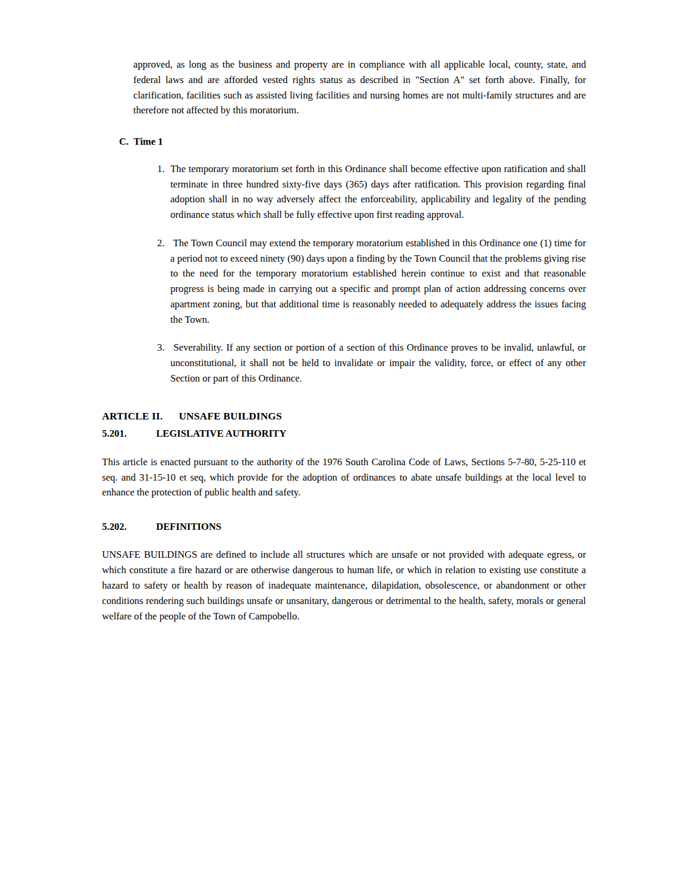approved, as long as the business and property are in compliance with all applicable local, county, state, and federal laws and are afforded vested rights status as described in "Section A" set forth above. Finally, for clarification, facilities such as assisted living facilities and nursing homes are not multi-family structures and are therefore not affected by this moratorium.
C. Time 1
The temporary moratorium set forth in this Ordinance shall become effective upon ratification and shall terminate in three hundred sixty-five days (365) days after ratification. This provision regarding final adoption shall in no way adversely affect the enforceability, applicability and legality of the pending ordinance status which shall be fully effective upon first reading approval.
The Town Council may extend the temporary moratorium established in this Ordinance one (1) time for a period not to exceed ninety (90) days upon a finding by the Town Council that the problems giving rise to the need for the temporary moratorium established herein continue to exist and that reasonable progress is being made in carrying out a specific and prompt plan of action addressing concerns over apartment zoning, but that additional time is reasonably needed to adequately address the issues facing the Town.
Severability. If any section or portion of a section of this Ordinance proves to be invalid, unlawful, or unconstitutional, it shall not be held to invalidate or impair the validity, force, or effect of any other Section or part of this Ordinance.
ARTICLE II. UNSAFE BUILDINGS
5.201. LEGISLATIVE AUTHORITY
This article is enacted pursuant to the authority of the 1976 South Carolina Code of Laws, Sections 5-7-80, 5-25-110 et seq. and 31-15-10 et seq, which provide for the adoption of ordinances to abate unsafe buildings at the local level to enhance the protection of public health and safety.
5.202. DEFINITIONS
UNSAFE BUILDINGS are defined to include all structures which are unsafe or not provided with adequate egress, or which constitute a fire hazard or are otherwise dangerous to human life, or which in relation to existing use constitute a hazard to safety or health by reason of inadequate maintenance, dilapidation, obsolescence, or abandonment or other conditions rendering such buildings unsafe or unsanitary, dangerous or detrimental to the health, safety, morals or general welfare of the people of the Town of Campobello.